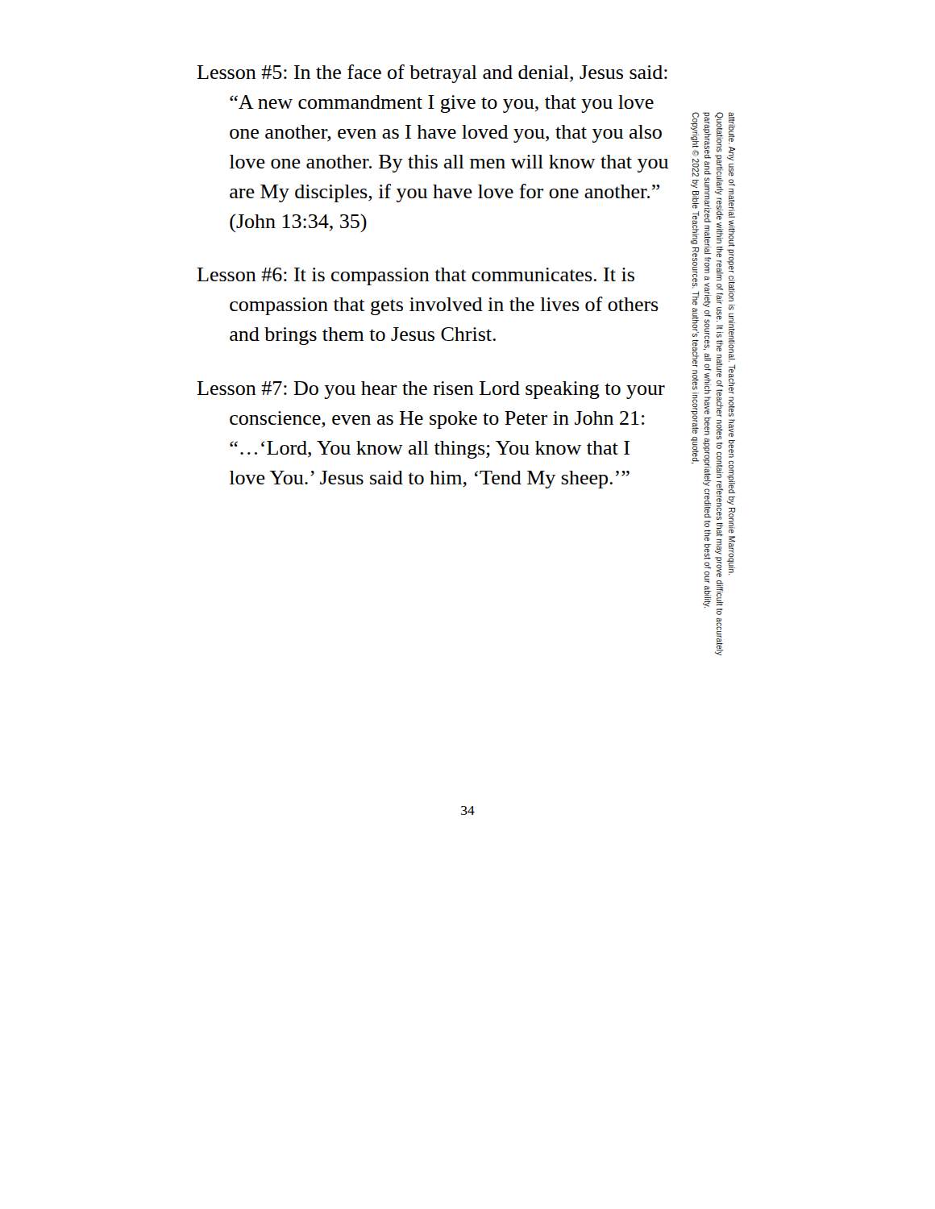Lesson #5: In the face of betrayal and denial, Jesus said: “A new commandment I give to you, that you love one another, even as I have loved you, that you also love one another. By this all men will know that you are My disciples, if you have love for one another.” (John 13:34, 35)
Lesson #6: It is compassion that communicates. It is compassion that gets involved in the lives of others and brings them to Jesus Christ.
Lesson #7: Do you hear the risen Lord speaking to your conscience, even as He spoke to Peter in John 21: “…‘Lord, You know all things; You know that I love You.’ Jesus said to him, ‘Tend My sheep.’”
Copyright © 2022 by Bible Teaching Resources. The author's teacher notes incorporate quoted,
paraphrased and summarized material from a variety of sources, all of which have been appropriately credited to the best of our ability.
Quotations particularly reside within the realm of fair use. It is the nature of teacher notes to contain references that may prove difficult to accurately
attribute. Any use of material without proper citation is unintentional. Teacher notes have been compiled by Ronnie Marroquin.
34